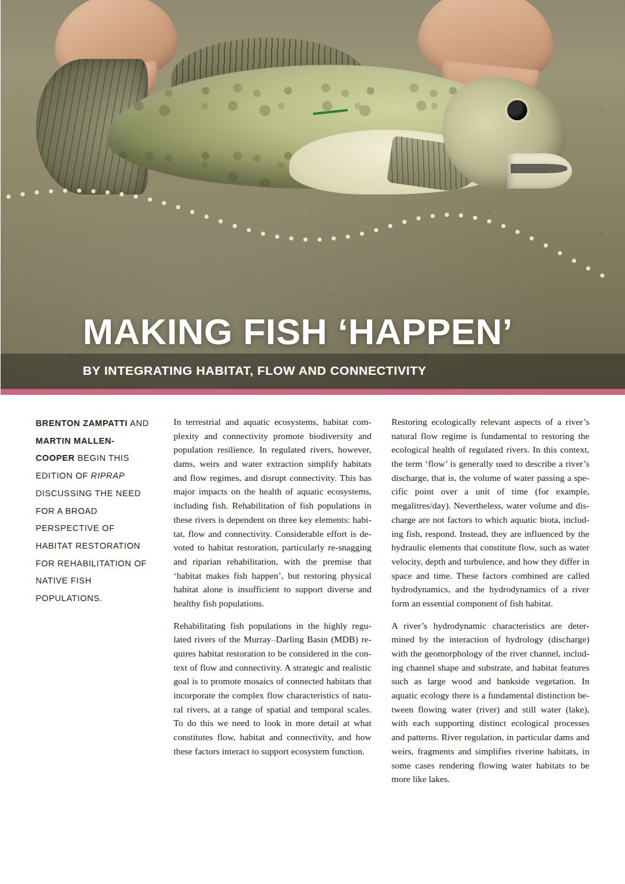MAKING FISH ‘HAPPEN’
BY INTEGRATING HABITAT, FLOW AND CONNECTIVITY
BRENTON ZAMPATTI AND MARTIN MALLEN-COOPER BEGIN THIS EDITION OF RIPRAP DISCUSSING THE NEED FOR A BROAD PERSPECTIVE OF HABITAT RESTORATION FOR REHABILITATION OF NATIVE FISH POPULATIONS.
In terrestrial and aquatic ecosystems, habitat complexity and connectivity promote biodiversity and population resilience. In regulated rivers, however, dams, weirs and water extraction simplify habitats and flow regimes, and disrupt connectivity. This has major impacts on the health of aquatic ecosystems, including fish. Rehabilitation of fish populations in these rivers is dependent on three key elements: habitat, flow and connectivity. Considerable effort is devoted to habitat restoration, particularly re-snagging and riparian rehabilitation, with the premise that ‘habitat makes fish happen’, but restoring physical habitat alone is insufficient to support diverse and healthy fish populations.
Rehabilitating fish populations in the highly regulated rivers of the Murray–Darling Basin (MDB) requires habitat restoration to be considered in the context of flow and connectivity. A strategic and realistic goal is to promote mosaics of connected habitats that incorporate the complex flow characteristics of natural rivers, at a range of spatial and temporal scales. To do this we need to look in more detail at what constitutes flow, habitat and connectivity, and how these factors interact to support ecosystem function.
Restoring ecologically relevant aspects of a river’s natural flow regime is fundamental to restoring the ecological health of regulated rivers. In this context, the term ‘flow’ is generally used to describe a river’s discharge, that is, the volume of water passing a specific point over a unit of time (for example, megalitres/day). Nevertheless, water volume and discharge are not factors to which aquatic biota, including fish, respond. Instead, they are influenced by the hydraulic elements that constitute flow, such as water velocity, depth and turbulence, and how they differ in space and time. These factors combined are called hydrodynamics, and the hydrodynamics of a river form an essential component of fish habitat.
A river’s hydrodynamic characteristics are determined by the interaction of hydrology (discharge) with the geomorphology of the river channel, including channel shape and substrate, and habitat features such as large wood and bankside vegetation. In aquatic ecology there is a fundamental distinction between flowing water (river) and still water (lake), with each supporting distinct ecological processes and patterns. River regulation, in particular dams and weirs, fragments and simplifies riverine habitats, in some cases rendering flowing water habitats to be more like lakes.